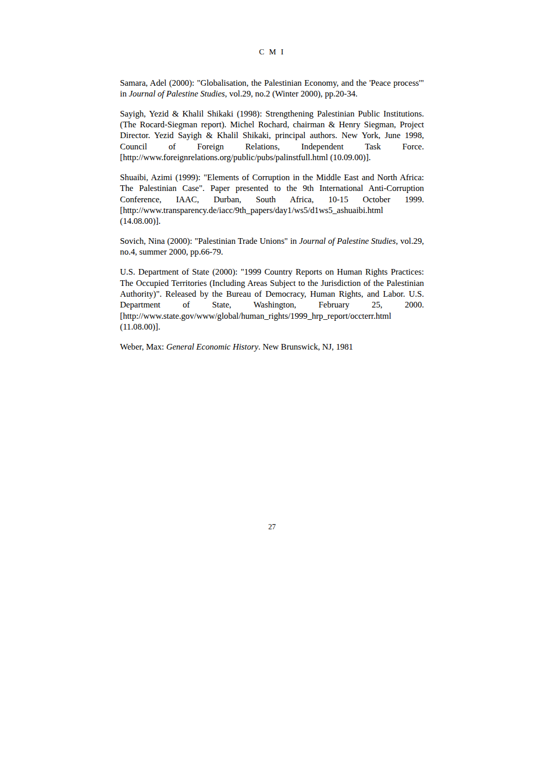C M I
Samara, Adel (2000): "Globalisation, the Palestinian Economy, and the 'Peace process'" in Journal of Palestine Studies, vol.29, no.2 (Winter 2000), pp.20-34.
Sayigh, Yezid & Khalil Shikaki (1998): Strengthening Palestinian Public Institutions. (The Rocard-Siegman report). Michel Rochard, chairman & Henry Siegman, Project Director. Yezid Sayigh & Khalil Shikaki, principal authors. New York, June 1998, Council of Foreign Relations, Independent Task Force. [http://www.foreignrelations.org/public/pubs/palinstfull.html (10.09.00)].
Shuaibi, Azimi (1999): "Elements of Corruption in the Middle East and North Africa: The Palestinian Case". Paper presented to the 9th International Anti-Corruption Conference, IAAC, Durban, South Africa, 10-15 October 1999. [http://www.transparency.de/iacc/9th_papers/day1/ws5/d1ws5_ashuaibi.html (14.08.00)].
Sovich, Nina (2000): "Palestinian Trade Unions" in Journal of Palestine Studies, vol.29, no.4, summer 2000, pp.66-79.
U.S. Department of State (2000): "1999 Country Reports on Human Rights Practices: The Occupied Territories (Including Areas Subject to the Jurisdiction of the Palestinian Authority)". Released by the Bureau of Democracy, Human Rights, and Labor. U.S. Department of State, Washington, February 25, 2000. [http://www.state.gov/www/global/human_rights/1999_hrp_report/occterr.html (11.08.00)].
Weber, Max: General Economic History. New Brunswick, NJ, 1981
27